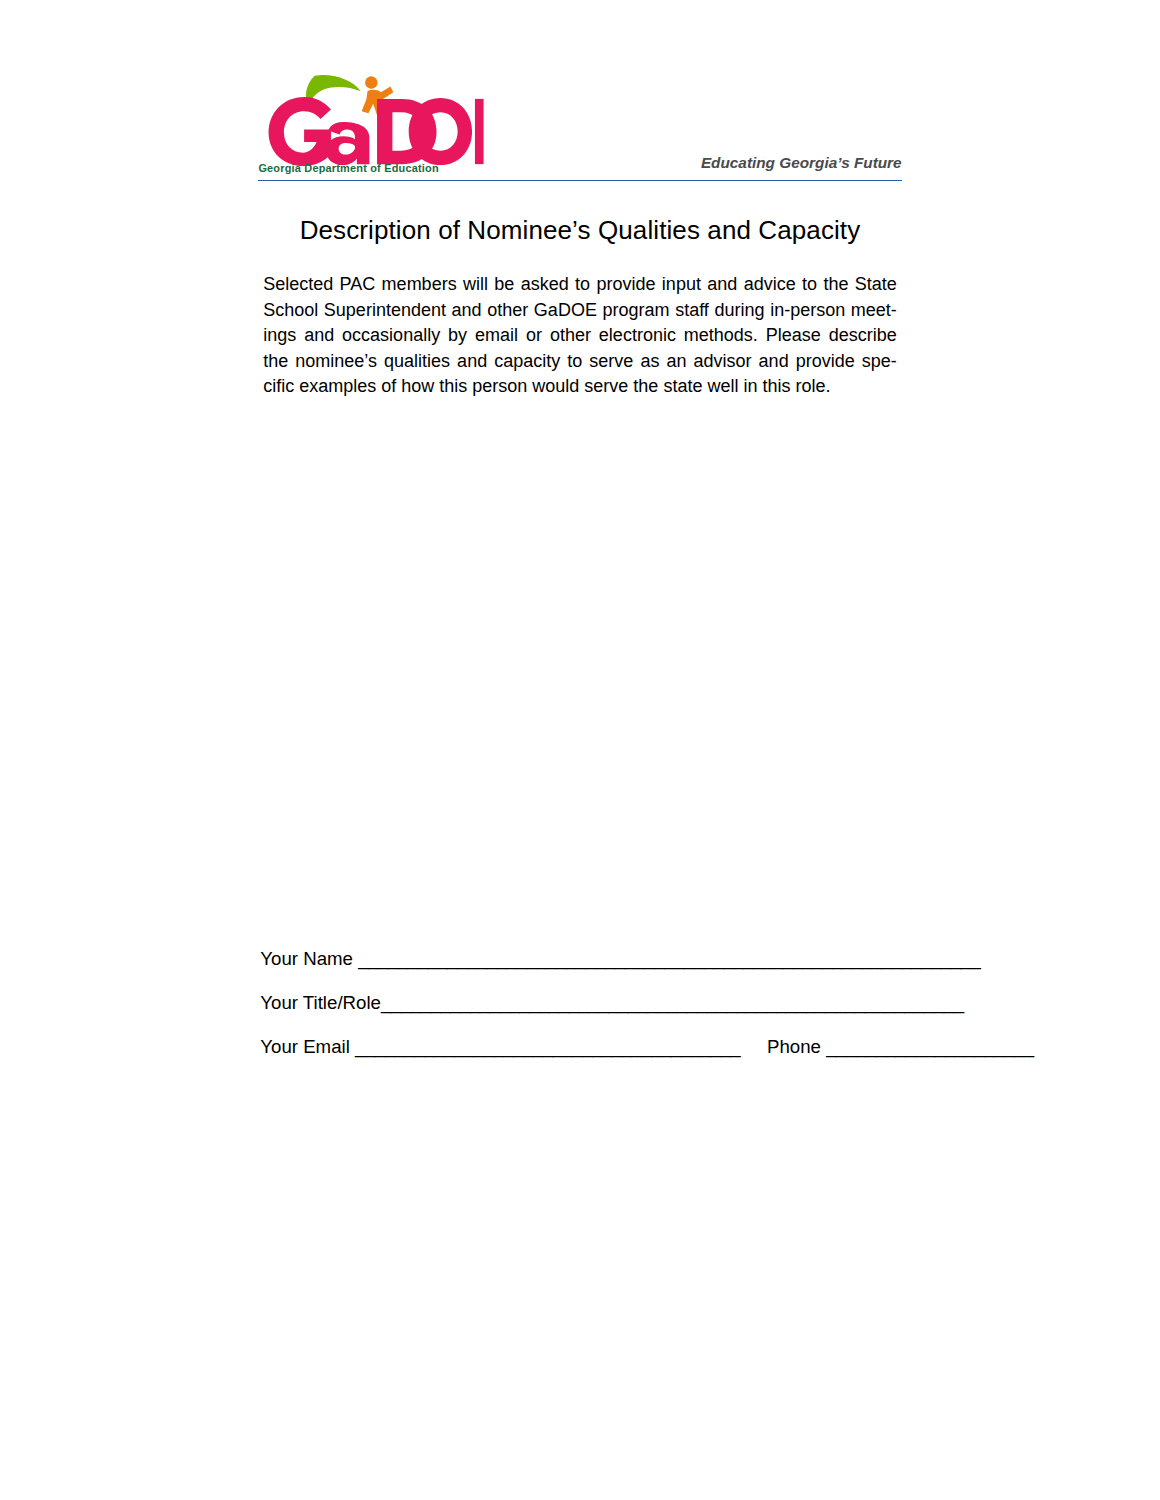Georgia Department of Education
Educating Georgia’s Future
Description of Nominee’s Qualities and Capacity
Selected PAC members will be asked to provide input and advice to the State School Superintendent and other GaDOE program staff during in-person meetings and occasionally by email or other electronic methods. Please describe the nominee’s qualities and capacity to serve as an advisor and provide specific examples of how this person would serve the state well in this role.
Your Name _______________________________________________________________
Your Title/Role___________________________________________________________
Your Email _______________________________________ Phone _____________________